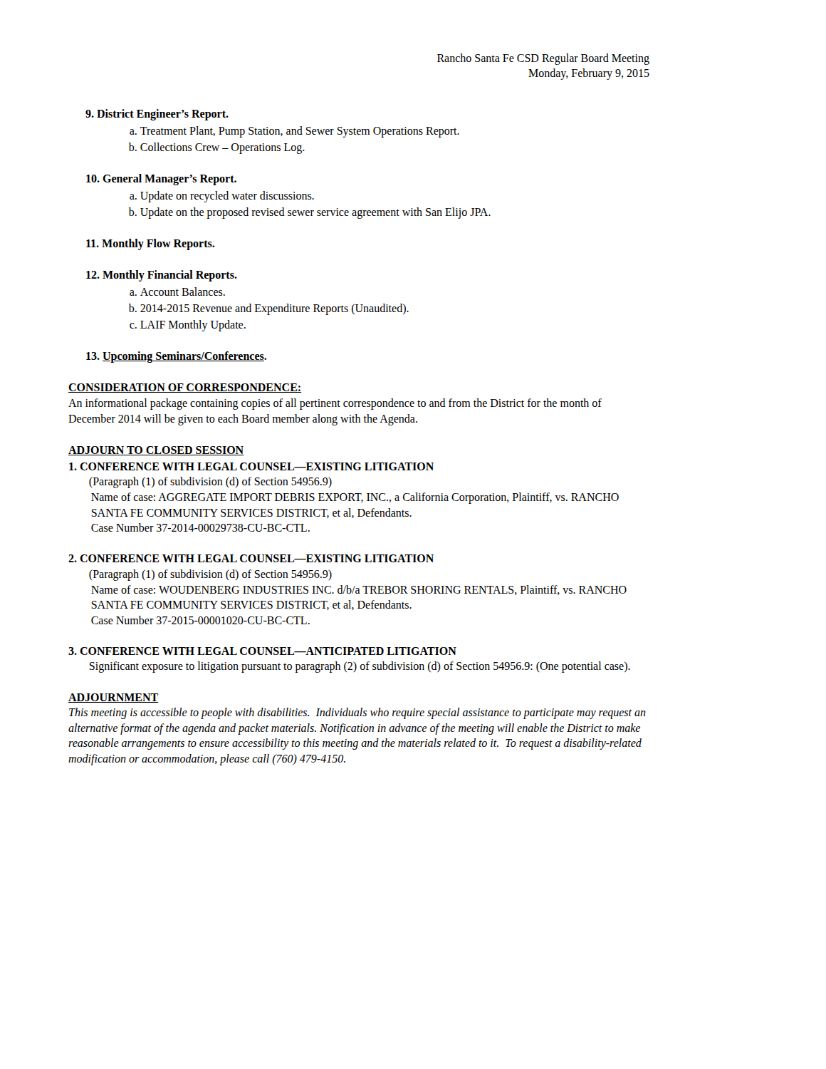Rancho Santa Fe CSD Regular Board Meeting
Monday, February 9, 2015
9. District Engineer’s Report.
Treatment Plant, Pump Station, and Sewer System Operations Report.
Collections Crew – Operations Log.
10. General Manager’s Report.
Update on recycled water discussions.
Update on the proposed revised sewer service agreement with San Elijo JPA.
11. Monthly Flow Reports.
12. Monthly Financial Reports.
Account Balances.
2014-2015 Revenue and Expenditure Reports (Unaudited).
LAIF Monthly Update.
13. Upcoming Seminars/Conferences.
CONSIDERATION OF CORRESPONDENCE:
An informational package containing copies of all pertinent correspondence to and from the District for the month of December 2014 will be given to each Board member along with the Agenda.
ADJOURN TO CLOSED SESSION
1. CONFERENCE WITH LEGAL COUNSEL—EXISTING LITIGATION
(Paragraph (1) of subdivision (d) of Section 54956.9)
Name of case: AGGREGATE IMPORT DEBRIS EXPORT, INC., a California Corporation, Plaintiff, vs. RANCHO SANTA FE COMMUNITY SERVICES DISTRICT, et al, Defendants.
Case Number 37-2014-00029738-CU-BC-CTL.
2. CONFERENCE WITH LEGAL COUNSEL—EXISTING LITIGATION
(Paragraph (1) of subdivision (d) of Section 54956.9)
Name of case: WOUDENBERG INDUSTRIES INC. d/b/a TREBOR SHORING RENTALS, Plaintiff, vs. RANCHO SANTA FE COMMUNITY SERVICES DISTRICT, et al, Defendants.
Case Number 37-2015-00001020-CU-BC-CTL.
3. CONFERENCE WITH LEGAL COUNSEL—ANTICIPATED LITIGATION
Significant exposure to litigation pursuant to paragraph (2) of subdivision (d) of Section 54956.9: (One potential case).
ADJOURNMENT
This meeting is accessible to people with disabilities. Individuals who require special assistance to participate may request an alternative format of the agenda and packet materials. Notification in advance of the meeting will enable the District to make reasonable arrangements to ensure accessibility to this meeting and the materials related to it. To request a disability-related modification or accommodation, please call (760) 479-4150.